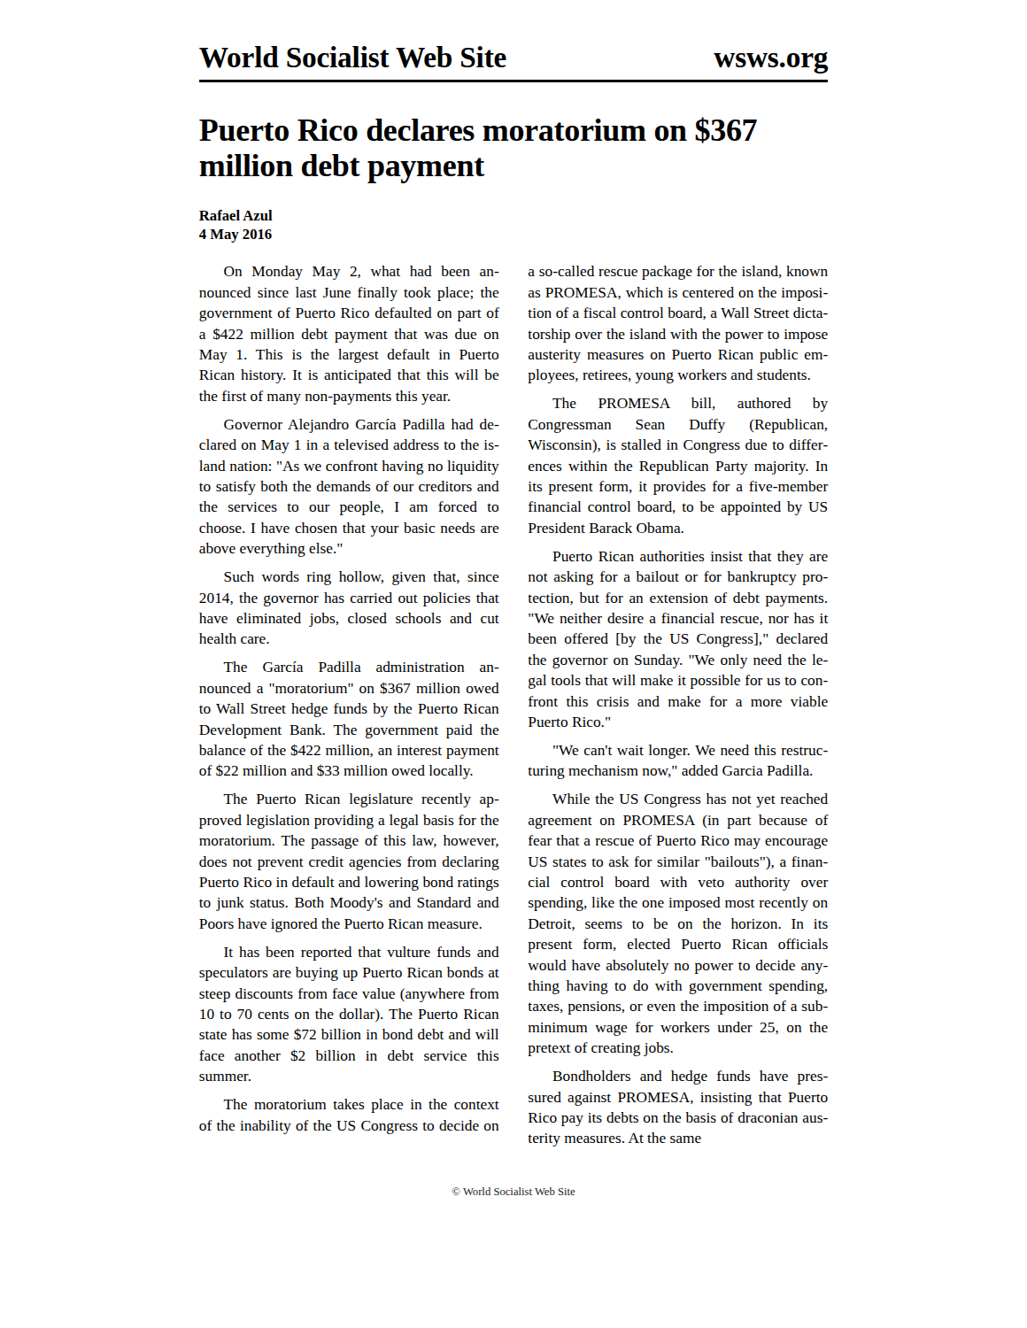World Socialist Web Site wsws.org
Puerto Rico declares moratorium on $367 million debt payment
Rafael Azul
4 May 2016
On Monday May 2, what had been announced since last June finally took place; the government of Puerto Rico defaulted on part of a $422 million debt payment that was due on May 1. This is the largest default in Puerto Rican history. It is anticipated that this will be the first of many non-payments this year.
Governor Alejandro García Padilla had declared on May 1 in a televised address to the island nation: "As we confront having no liquidity to satisfy both the demands of our creditors and the services to our people, I am forced to choose. I have chosen that your basic needs are above everything else."
Such words ring hollow, given that, since 2014, the governor has carried out policies that have eliminated jobs, closed schools and cut health care.
The García Padilla administration announced a "moratorium" on $367 million owed to Wall Street hedge funds by the Puerto Rican Development Bank. The government paid the balance of the $422 million, an interest payment of $22 million and $33 million owed locally.
The Puerto Rican legislature recently approved legislation providing a legal basis for the moratorium. The passage of this law, however, does not prevent credit agencies from declaring Puerto Rico in default and lowering bond ratings to junk status. Both Moody's and Standard and Poors have ignored the Puerto Rican measure.
It has been reported that vulture funds and speculators are buying up Puerto Rican bonds at steep discounts from face value (anywhere from 10 to 70 cents on the dollar). The Puerto Rican state has some $72 billion in bond debt and will face another $2 billion in debt service this summer.
The moratorium takes place in the context of the inability of the US Congress to decide on a so-called rescue package for the island, known as PROMESA, which is centered on the imposition of a fiscal control board, a Wall Street dictatorship over the island with the power to impose austerity measures on Puerto Rican public employees, retirees, young workers and students.
The PROMESA bill, authored by Congressman Sean Duffy (Republican, Wisconsin), is stalled in Congress due to differences within the Republican Party majority. In its present form, it provides for a five-member financial control board, to be appointed by US President Barack Obama.
Puerto Rican authorities insist that they are not asking for a bailout or for bankruptcy protection, but for an extension of debt payments. "We neither desire a financial rescue, nor has it been offered [by the US Congress]," declared the governor on Sunday. "We only need the legal tools that will make it possible for us to confront this crisis and make for a more viable Puerto Rico."
"We can't wait longer. We need this restructuring mechanism now," added Garcia Padilla.
While the US Congress has not yet reached agreement on PROMESA (in part because of fear that a rescue of Puerto Rico may encourage US states to ask for similar "bailouts"), a financial control board with veto authority over spending, like the one imposed most recently on Detroit, seems to be on the horizon. In its present form, elected Puerto Rican officials would have absolutely no power to decide anything having to do with government spending, taxes, pensions, or even the imposition of a sub-minimum wage for workers under 25, on the pretext of creating jobs.
Bondholders and hedge funds have pressured against PROMESA, insisting that Puerto Rico pay its debts on the basis of draconian austerity measures. At the same
© World Socialist Web Site